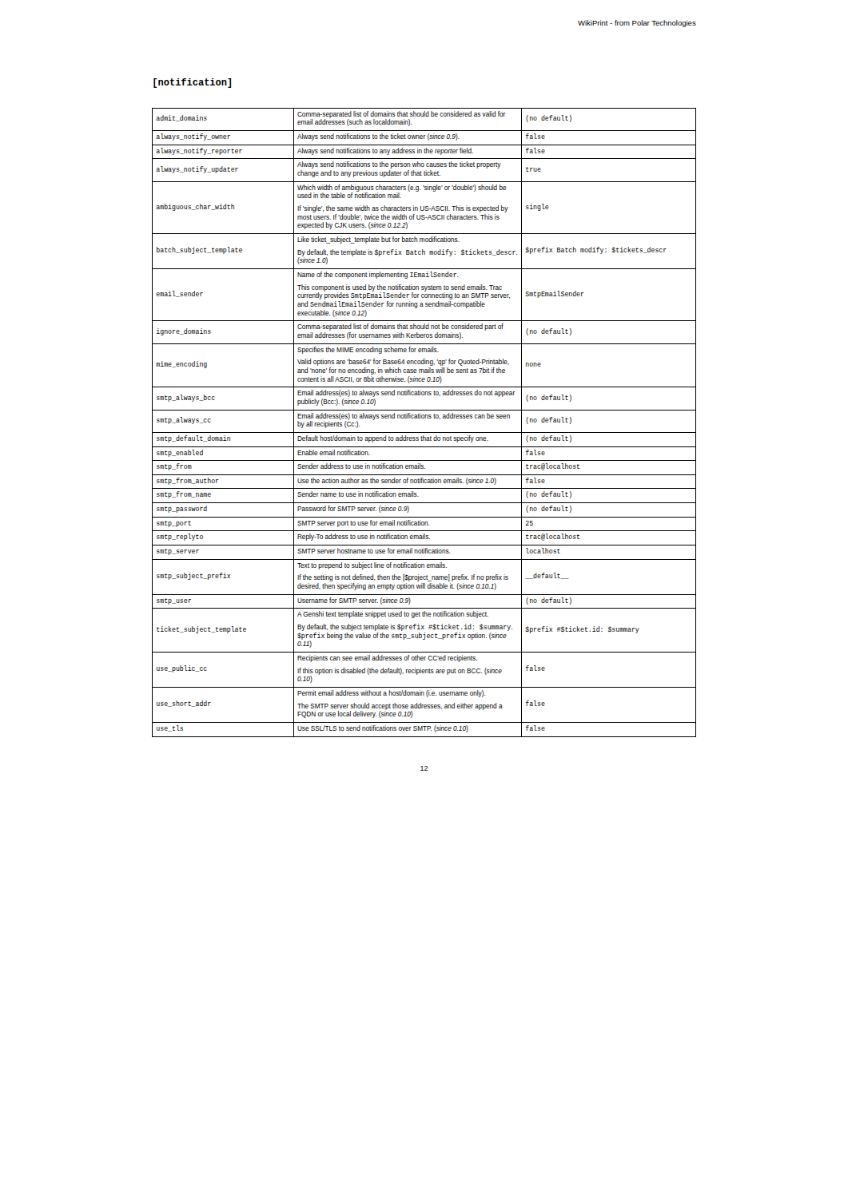WikiPrint - from Polar Technologies
[notification]
| admit_domains | Comma-separated list of domains that should be considered as valid for email addresses (such as localdomain). | (no default) |
| always_notify_owner | Always send notifications to the ticket owner ( since 0.9 ). | false |
| always_notify_reporter | Always send notifications to any address in the reporter field. | false |
| always_notify_updater | Always send notifications to the person who causes the ticket property change and to any previous updater of that ticket. | true |
| ambiguous_char_width | Which width of ambiguous characters (e.g. 'single' or 'double') should be used in the table of notification mail. If 'single', the same width as characters in US-ASCII. This is expected by most users. If 'double', twice the width of US-ASCII characters. This is expected by CJK users. ( since 0.12.2 ) | single |
| batch_subject_template | Like ticket_subject_template but for batch modifications. By default, the template is $prefix Batch modify: $tickets_descr . ( since 1.0 ) | $prefix Batch modify: $tickets_descr |
| email_sender | Name of the component implementing IEmailSender . This component is used by the notification system to send emails. Trac currently provides SmtpEmailSender for connecting to an SMTP server, and SendmailEmailSender for running a sendmail-compatible executable. ( since 0.12 ) | SmtpEmailSender |
| ignore_domains | Comma-separated list of domains that should not be considered part of email addresses (for usernames with Kerberos domains). | (no default) |
| mime_encoding | Specifies the MIME encoding scheme for emails. Valid options are 'base64' for Base64 encoding, 'qp' for Quoted-Printable, and 'none' for no encoding, in which case mails will be sent as 7bit if the content is all ASCII, or 8bit otherwise. ( since 0.10 ) | none |
| smtp_always_bcc | Email address(es) to always send notifications to, addresses do not appear publicly (Bcc:). ( since 0.10 ) | (no default) |
| smtp_always_cc | Email address(es) to always send notifications to, addresses can be seen by all recipients (Cc:). | (no default) |
| smtp_default_domain | Default host/domain to append to address that do not specify one. | (no default) |
| smtp_enabled | Enable email notification. | false |
| smtp_from | Sender address to use in notification emails. | trac@localhost |
| smtp_from_author | Use the action author as the sender of notification emails. ( since 1.0 ) | false |
| smtp_from_name | Sender name to use in notification emails. | (no default) |
| smtp_password | Password for SMTP server. ( since 0.9 ) | (no default) |
| smtp_port | SMTP server port to use for email notification. | 25 |
| smtp_replyto | Reply-To address to use in notification emails. | trac@localhost |
| smtp_server | SMTP server hostname to use for email notifications. | localhost |
| smtp_subject_prefix | Text to prepend to subject line of notification emails. If the setting is not defined, then the [$project_name] prefix. If no prefix is desired, then specifying an empty option will disable it. ( since 0.10.1 ) | __default__ |
| smtp_user | Username for SMTP server. ( since 0.9 ) | (no default) |
| ticket_subject_template | A Genshi text template snippet used to get the notification subject. By default, the subject template is $prefix #$ticket.id: $summary . $prefix being the value of the smtp_subject_prefix option. ( since 0.11 ) | $prefix #$ticket.id: $summary |
| use_public_cc | Recipients can see email addresses of other CC'ed recipients. If this option is disabled (the default), recipients are put on BCC. ( since 0.10 ) | false |
| use_short_addr | Permit email address without a host/domain (i.e. username only). The SMTP server should accept those addresses, and either append a FQDN or use local delivery. ( since 0.10 ) | false |
| use_tls | Use SSL/TLS to send notifications over SMTP. ( since 0.10 ) | false |
12